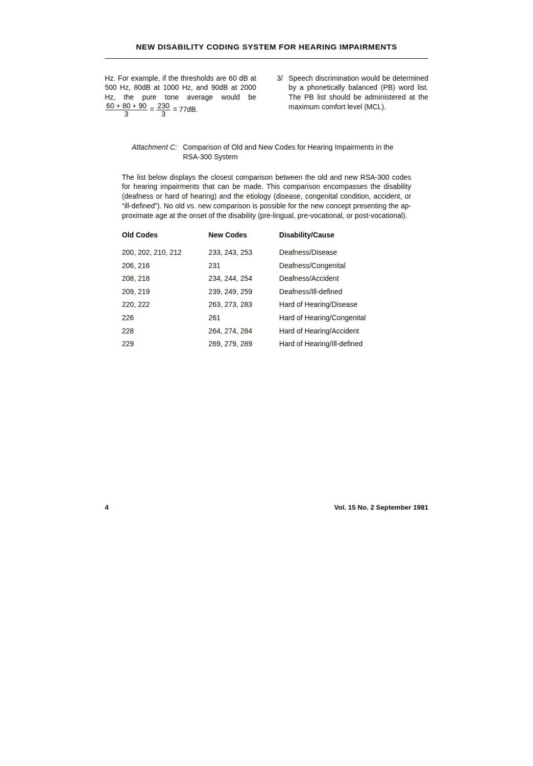NEW DISABILITY CODING SYSTEM FOR HEARING IMPAIRMENTS
Hz. For example, if the thresholds are 60 dB at 500 Hz, 80dB at 1000 Hz, and 90dB at 2000 Hz, the pure tone average would be 60 + 80 + 903 = 2303 = 77dB.
3/
Speech discrimination would be determined by a phonetically balanced (PB) word list. The PB list should be administered at the maximum comfort level (MCL).
Attachment C:
Comparison of Old and New Codes for Hearing Impairments in the RSA-300 System
The list below displays the closest comparison between the old and new RSA-300 codes for hearing impairments that can be made. This comparison encompasses the disability (deafness or hard of hearing) and the etiology (disease, congenital condition, accident, or “ill-defined”). No old vs. new comparison is possible for the new concept presenting the approximate age at the onset of the disability (pre-lingual, pre-vocational, or post-vocational).
| Old Codes | New Codes | Disability/Cause |
| --- | --- | --- |
| 200, 202, 210, 212 | 233, 243, 253 | Deafness/Disease |
| 206, 216 | 231 | Deafness/Congenital |
| 208, 218 | 234, 244, 254 | Deafness/Accident |
| 209, 219 | 239, 249, 259 | Deafness/Ill-defined |
| 220, 222 | 263, 273, 283 | Hard of Hearing/Disease |
| 226 | 261 | Hard of Hearing/Congenital |
| 228 | 264, 274, 284 | Hard of Hearing/Accident |
| 229 | 269, 279, 289 | Hard of Hearing/Ill-defined |
4
Vol. 15 No. 2 September 1981